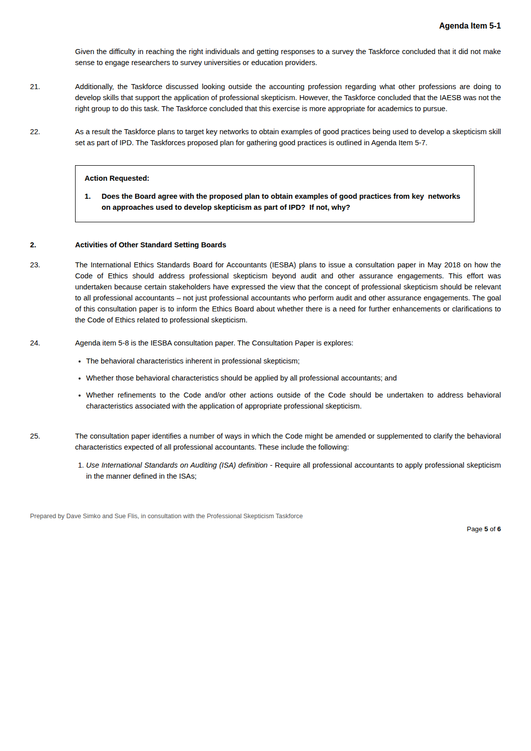Agenda Item 5-1
Given the difficulty in reaching the right individuals and getting responses to a survey the Taskforce concluded that it did not make sense to engage researchers to survey universities or education providers.
21.
Additionally, the Taskforce discussed looking outside the accounting profession regarding what other professions are doing to develop skills that support the application of professional skepticism. However, the Taskforce concluded that the IAESB was not the right group to do this task. The Taskforce concluded that this exercise is more appropriate for academics to pursue.
22.
As a result the Taskforce plans to target key networks to obtain examples of good practices being used to develop a skepticism skill set as part of IPD. The Taskforces proposed plan for gathering good practices is outlined in Agenda Item 5-7.
Action Requested:
1.
Does the Board agree with the proposed plan to obtain examples of good practices from key networks on approaches used to develop skepticism as part of IPD? If not, why?
2.
Activities of Other Standard Setting Boards
23.
The International Ethics Standards Board for Accountants (IESBA) plans to issue a consultation paper in May 2018 on how the Code of Ethics should address professional skepticism beyond audit and other assurance engagements. This effort was undertaken because certain stakeholders have expressed the view that the concept of professional skepticism should be relevant to all professional accountants – not just professional accountants who perform audit and other assurance engagements. The goal of this consultation paper is to inform the Ethics Board about whether there is a need for further enhancements or clarifications to the Code of Ethics related to professional skepticism.
24.
Agenda item 5-8 is the IESBA consultation paper. The Consultation Paper is explores:
The behavioral characteristics inherent in professional skepticism;
Whether those behavioral characteristics should be applied by all professional accountants; and
Whether refinements to the Code and/or other actions outside of the Code should be undertaken to address behavioral characteristics associated with the application of appropriate professional skepticism.
25.
The consultation paper identifies a number of ways in which the Code might be amended or supplemented to clarify the behavioral characteristics expected of all professional accountants. These include the following:
Use International Standards on Auditing (ISA) definition - Require all professional accountants to apply professional skepticism in the manner defined in the ISAs;
Prepared by Dave Simko and Sue Flis, in consultation with the Professional Skepticism Taskforce
Page 5 of 6